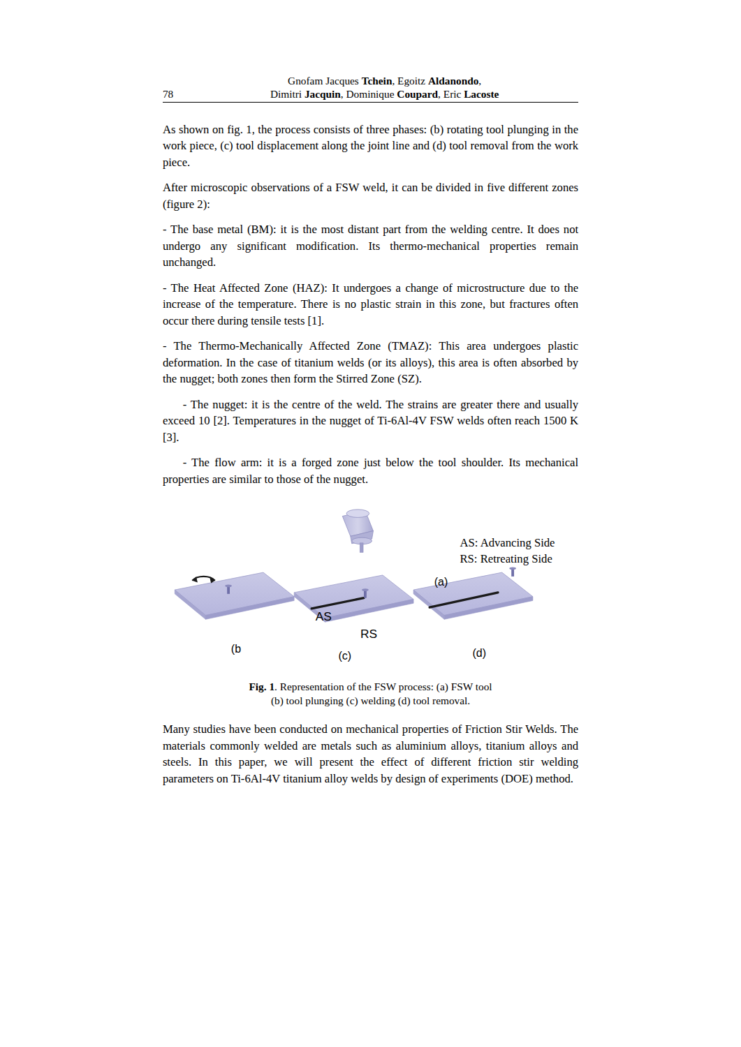Gnofam Jacques Tchein, Egoitz Aldanondo,
78
Dimitri Jacquin, Dominique Coupard, Eric Lacoste
As shown on fig. 1, the process consists of three phases: (b) rotating tool plunging in the work piece, (c) tool displacement along the joint line and (d) tool removal from the work piece.
After microscopic observations of a FSW weld, it can be divided in five different zones (figure 2):
- The base metal (BM): it is the most distant part from the welding centre. It does not undergo any significant modification. Its thermo-mechanical properties remain unchanged.
- The Heat Affected Zone (HAZ): It undergoes a change of microstructure due to the increase of the temperature. There is no plastic strain in this zone, but fractures often occur there during tensile tests [1].
- The Thermo-Mechanically Affected Zone (TMAZ): This area undergoes plastic deformation. In the case of titanium welds (or its alloys), this area is often absorbed by the nugget; both zones then form the Stirred Zone (SZ).
- The nugget: it is the centre of the weld. The strains are greater there and usually exceed 10 [2]. Temperatures in the nugget of Ti-6Al-4V FSW welds often reach 1500 K [3].
- The flow arm: it is a forged zone just below the tool shoulder. Its mechanical properties are similar to those of the nugget.
AS: Advancing Side
RS: Retreating Side
(a) (b (c) (d) AS RS
Fig. 1. Representation of the FSW process: (a) FSW tool
(b) tool plunging (c) welding (d) tool removal.
Many studies have been conducted on mechanical properties of Friction Stir Welds. The materials commonly welded are metals such as aluminium alloys, titanium alloys and steels. In this paper, we will present the effect of different friction stir welding parameters on Ti-6Al-4V titanium alloy welds by design of experiments (DOE) method.